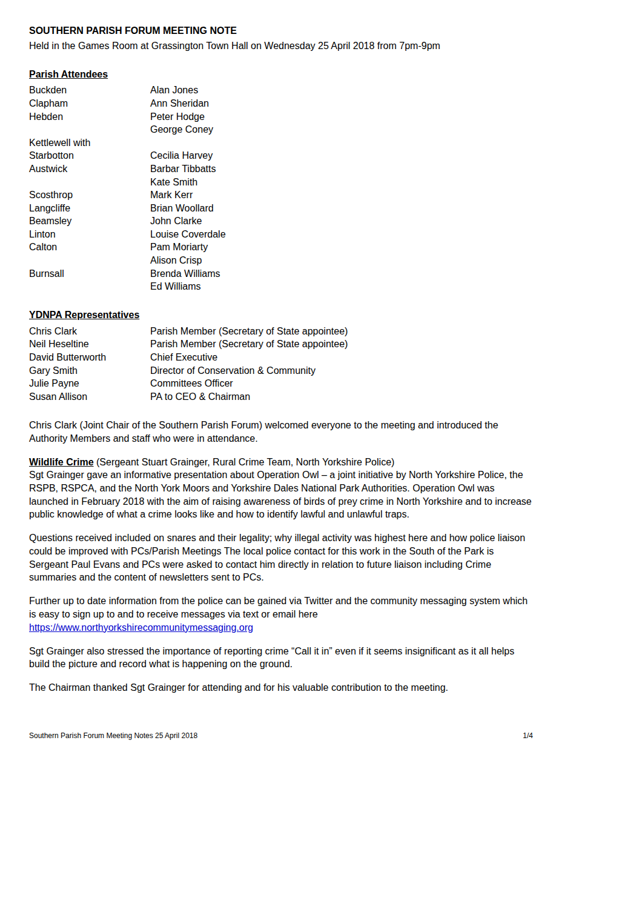SOUTHERN PARISH FORUM MEETING NOTE
Held in the Games Room at Grassington Town Hall on Wednesday 25 April 2018 from 7pm-9pm
Parish Attendees
| Buckden | Alan Jones |
| Clapham | Ann Sheridan |
| Hebden | Peter Hodge |
| | George Coney |
| Kettlewell with | |
| Starbotton | Cecilia Harvey |
| Austwick | Barbar Tibbatts |
| | Kate Smith |
| Scosthrop | Mark Kerr |
| Langcliffe | Brian Woollard |
| Beamsley | John Clarke |
| Linton | Louise Coverdale |
| Calton | Pam Moriarty |
| | Alison Crisp |
| Burnsall | Brenda Williams |
| | Ed Williams |
YDNPA Representatives
| Chris Clark | Parish Member (Secretary of State appointee) |
| Neil Heseltine | Parish Member (Secretary of State appointee) |
| David Butterworth | Chief Executive |
| Gary Smith | Director of Conservation & Community |
| Julie Payne | Committees Officer |
| Susan Allison | PA to CEO & Chairman |
Chris Clark (Joint Chair of the Southern Parish Forum) welcomed everyone to the meeting and introduced the Authority Members and staff who were in attendance.
Wildlife Crime
(Sergeant Stuart Grainger, Rural Crime Team, North Yorkshire Police)
Sgt Grainger gave an informative presentation about Operation Owl – a joint initiative by North Yorkshire Police, the RSPB, RSPCA, and the North York Moors and Yorkshire Dales National Park Authorities. Operation Owl was launched in February 2018 with the aim of raising awareness of birds of prey crime in North Yorkshire and to increase public knowledge of what a crime looks like and how to identify lawful and unlawful traps.
Questions received included on snares and their legality; why illegal activity was highest here and how police liaison could be improved with PCs/Parish Meetings The local police contact for this work in the South of the Park is Sergeant Paul Evans and PCs were asked to contact him directly in relation to future liaison including Crime summaries and the content of newsletters sent to PCs.
Further up to date information from the police can be gained via Twitter and the community messaging system which is easy to sign up to and to receive messages via text or email here https://www.northyorkshirecommunitymessaging.org
Sgt Grainger also stressed the importance of reporting crime “Call it in” even if it seems insignificant as it all helps build the picture and record what is happening on the ground.
The Chairman thanked Sgt Grainger for attending and for his valuable contribution to the meeting.
Southern Parish Forum Meeting Notes 25 April 2018 1/4